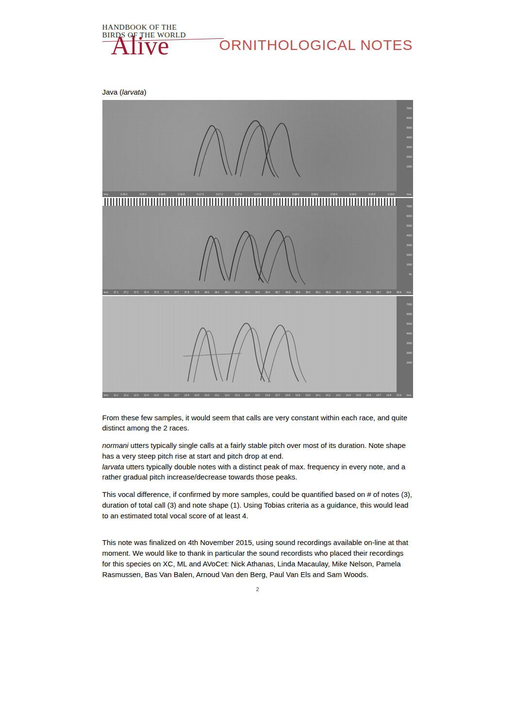HANDBOOK OF THE
BIRDS OF THE WORLD
Alive
ORNITHOLOGICAL NOTES
Java (larvata)
7000600050004000300020001000
hms 0:16.20:16.40:16.60:16.80:17.00:17.20:17.40:17.60:17.80:18.00:18.20:18.40:18.60:18.80:19.0 hms
7000600050004000300020001000 Hz
hms 37.137.237.337.437.537.637.737.837.938.038.138.238.338.438.538.638.738.838.939.039.139.239.339.439.539.639.739.839.9 hms
7000600050004000300020001000
hms 12.112.212.312.412.512.612.712.812.913.013.113.213.313.413.513.613.713.813.914.014.114.214.314.414.514.614.714.814.9 hms
From these few samples, it would seem that calls are very constant within each race, and quite distinct among the 2 races.
normani utters typically single calls at a fairly stable pitch over most of its duration. Note shape has a very steep pitch rise at start and pitch drop at end.
larvata utters typically double notes with a distinct peak of max. frequency in every note, and a rather gradual pitch increase/decrease towards those peaks.
This vocal difference, if confirmed by more samples, could be quantified based on # of notes (3), duration of total call (3) and note shape (1). Using Tobias criteria as a guidance, this would lead to an estimated total vocal score of at least 4.
This note was finalized on 4th November 2015, using sound recordings available on-line at that moment. We would like to thank in particular the sound recordists who placed their recordings for this species on XC, ML and AVoCet: Nick Athanas, Linda Macaulay, Mike Nelson, Pamela Rasmussen, Bas Van Balen, Arnoud Van den Berg, Paul Van Els and Sam Woods.
2